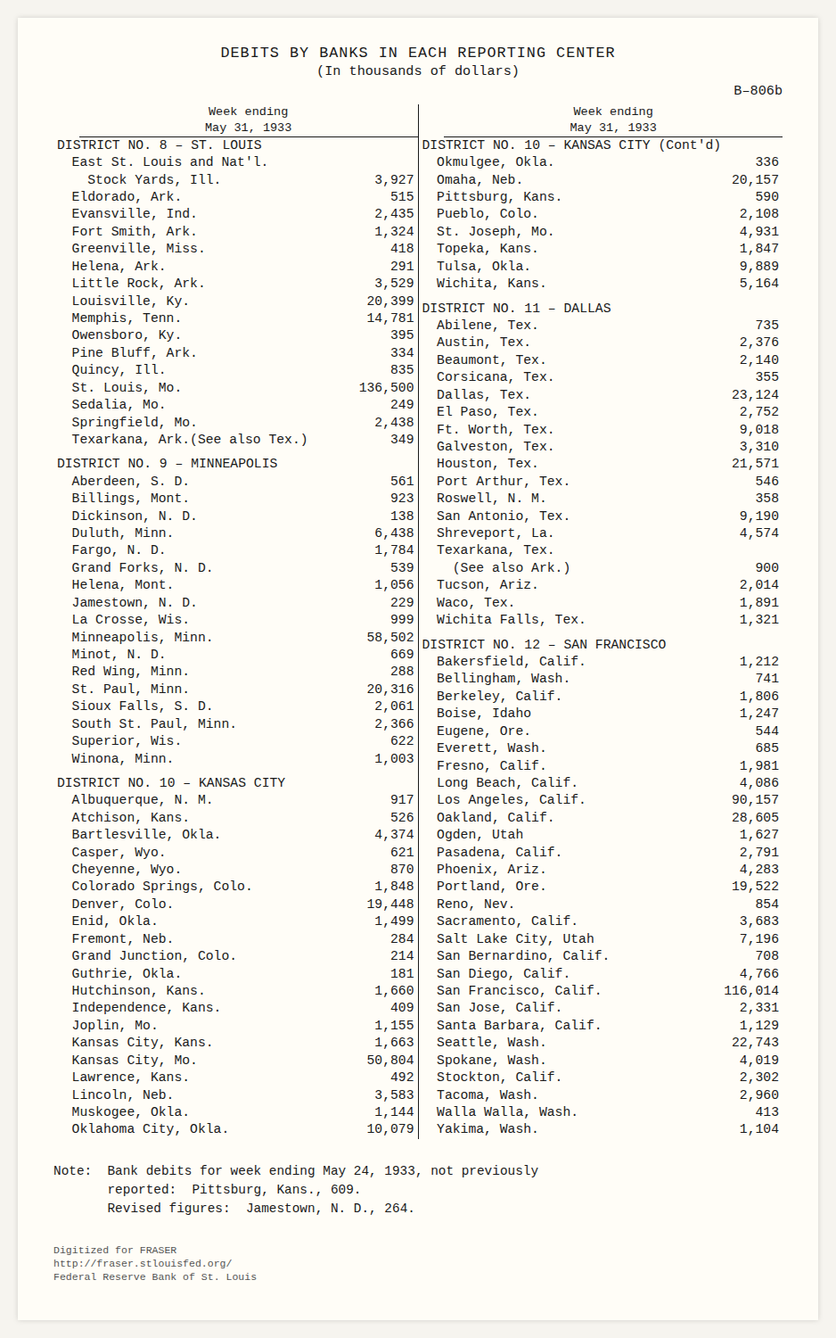DEBITS BY BANKS IN EACH REPORTING CENTER
(In thousands of dollars)
B–806b
| / / Week ending May 31, 1933 / | / / Week ending May 31, 1933 / |
| / DISTRICT NO. 8 – ST. LOUIS / / East St. Louis and Nat'l. / / / Stock Yards, Ill. / 3,927 / / Eldorado, Ark. / 515 / / Evansville, Ind. / 2,435 / / Fort Smith, Ark. / 1,324 / / Greenville, Miss. / 418 / / Helena, Ark. / 291 / / Little Rock, Ark. / 3,529 / / Louisville, Ky. / 20,399 / / Memphis, Tenn. / 14,781 / / Owensboro, Ky. / 395 / / Pine Bluff, Ark. / 334 / / Quincy, Ill. / 835 / / St. Louis, Mo. / 136,500 / / Sedalia, Mo. / 249 / / Springfield, Mo. / 2,438 / / Texarkana, Ark.(See also Tex.) / 349 / / DISTRICT NO. 9 – MINNEAPOLIS / / Aberdeen, S. D. / 561 / / Billings, Mont. / 923 / / Dickinson, N. D. / 138 / / Duluth, Minn. / 6,438 / / Fargo, N. D. / 1,784 / / Grand Forks, N. D. / 539 / / Helena, Mont. / 1,056 / / Jamestown, N. D. / 229 / / La Crosse, Wis. / 999 / / Minneapolis, Minn. / 58,502 / / Minot, N. D. / 669 / / Red Wing, Minn. / 288 / / St. Paul, Minn. / 20,316 / / Sioux Falls, S. D. / 2,061 / / South St. Paul, Minn. / 2,366 / / Superior, Wis. / 622 / / Winona, Minn. / 1,003 / / DISTRICT NO. 10 – KANSAS CITY / / Albuquerque, N. M. / 917 / / Atchison, Kans. / 526 / / Bartlesville, Okla. / 4,374 / / Casper, Wyo. / 621 / / Cheyenne, Wyo. / 870 / / Colorado Springs, Colo. / 1,848 / / Denver, Colo. / 19,448 / / Enid, Okla. / 1,499 / / Fremont, Neb. / 284 / / Grand Junction, Colo. / 214 / / Guthrie, Okla. / 181 / / Hutchinson, Kans. / 1,660 / / Independence, Kans. / 409 / / Joplin, Mo. / 1,155 / / Kansas City, Kans. / 1,663 / / Kansas City, Mo. / 50,804 / / Lawrence, Kans. / 492 / / Lincoln, Neb. / 3,583 / / Muskogee, Okla. / 1,144 / / Oklahoma City, Okla. / 10,079 / | / DISTRICT NO. 10 – KANSAS CITY (Cont'd) / / Okmulgee, Okla. / 336 / / Omaha, Neb. / 20,157 / / Pittsburg, Kans. / 590 / / Pueblo, Colo. / 2,108 / / St. Joseph, Mo. / 4,931 / / Topeka, Kans. / 1,847 / / Tulsa, Okla. / 9,889 / / Wichita, Kans. / 5,164 / / DISTRICT NO. 11 – DALLAS / / Abilene, Tex. / 735 / / Austin, Tex. / 2,376 / / Beaumont, Tex. / 2,140 / / Corsicana, Tex. / 355 / / Dallas, Tex. / 23,124 / / El Paso, Tex. / 2,752 / / Ft. Worth, Tex. / 9,018 / / Galveston, Tex. / 3,310 / / Houston, Tex. / 21,571 / / Port Arthur, Tex. / 546 / / Roswell, N. M. / 358 / / San Antonio, Tex. / 9,190 / / Shreveport, La. / 4,574 / / Texarkana, Tex. / / / (See also Ark.) / 900 / / Tucson, Ariz. / 2,014 / / Waco, Tex. / 1,891 / / Wichita Falls, Tex. / 1,321 / / DISTRICT NO. 12 – SAN FRANCISCO / / Bakersfield, Calif. / 1,212 / / Bellingham, Wash. / 741 / / Berkeley, Calif. / 1,806 / / Boise, Idaho / 1,247 / / Eugene, Ore. / 544 / / Everett, Wash. / 685 / / Fresno, Calif. / 1,981 / / Long Beach, Calif. / 4,086 / / Los Angeles, Calif. / 90,157 / / Oakland, Calif. / 28,605 / / Ogden, Utah / 1,627 / / Pasadena, Calif. / 2,791 / / Phoenix, Ariz. / 4,283 / / Portland, Ore. / 19,522 / / Reno, Nev. / 854 / / Sacramento, Calif. / 3,683 / / Salt Lake City, Utah / 7,196 / / San Bernardino, Calif. / 708 / / San Diego, Calif. / 4,766 / / San Francisco, Calif. / 116,014 / / San Jose, Calif. / 2,331 / / Santa Barbara, Calif. / 1,129 / / Seattle, Wash. / 22,743 / / Spokane, Wash. / 4,019 / / Stockton, Calif. / 2,302 / / Tacoma, Wash. / 2,960 / / Walla Walla, Wash. / 413 / / Yakima, Wash. / 1,104 / |
Note: Bank debits for week ending May 24, 1933, not previously reported: Pittsburg, Kans., 609. Revised figures: Jamestown, N. D., 264.
Digitized for FRASER
http://fraser.stlouisfed.org/
Federal Reserve Bank of St. Louis